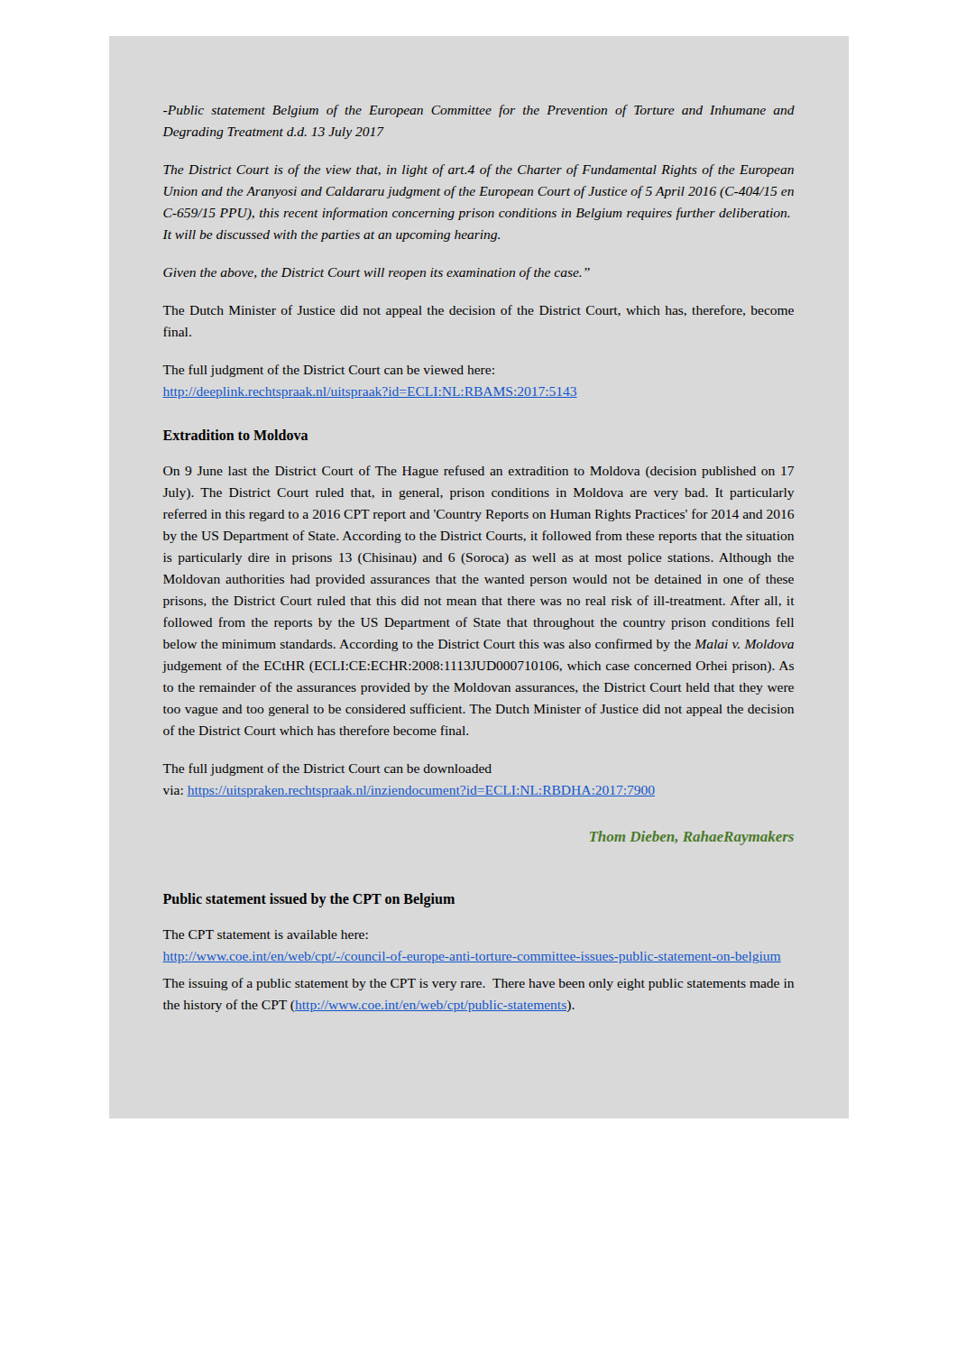-Public statement Belgium of the European Committee for the Prevention of Torture and Inhumane and Degrading Treatment d.d. 13 July 2017
The District Court is of the view that, in light of art.4 of the Charter of Fundamental Rights of the European Union and the Aranyosi and Caldararu judgment of the European Court of Justice of 5 April 2016 (C-404/15 en C-659/15 PPU), this recent information concerning prison conditions in Belgium requires further deliberation. It will be discussed with the parties at an upcoming hearing.
Given the above, the District Court will reopen its examination of the case.”
The Dutch Minister of Justice did not appeal the decision of the District Court, which has, therefore, become final.
The full judgment of the District Court can be viewed here:
http://deeplink.rechtspraak.nl/uitspraak?id=ECLI:NL:RBAMS:2017:5143
Extradition to Moldova
On 9 June last the District Court of The Hague refused an extradition to Moldova (decision published on 17 July). The District Court ruled that, in general, prison conditions in Moldova are very bad. It particularly referred in this regard to a 2016 CPT report and 'Country Reports on Human Rights Practices' for 2014 and 2016 by the US Department of State. According to the District Courts, it followed from these reports that the situation is particularly dire in prisons 13 (Chisinau) and 6 (Soroca) as well as at most police stations. Although the Moldovan authorities had provided assurances that the wanted person would not be detained in one of these prisons, the District Court ruled that this did not mean that there was no real risk of ill-treatment. After all, it followed from the reports by the US Department of State that throughout the country prison conditions fell below the minimum standards. According to the District Court this was also confirmed by the Malai v. Moldova judgement of the ECtHR (ECLI:CE:ECHR:2008:1113JUD000710106, which case concerned Orhei prison). As to the remainder of the assurances provided by the Moldovan assurances, the District Court held that they were too vague and too general to be considered sufficient. The Dutch Minister of Justice did not appeal the decision of the District Court which has therefore become final.
The full judgment of the District Court can be downloaded
via: https://uitspraken.rechtspraak.nl/inziendocument?id=ECLI:NL:RBDHA:2017:7900
Thom Dieben, RahaeRaymakers
Public statement issued by the CPT on Belgium
The CPT statement is available here:
http://www.coe.int/en/web/cpt/-/council-of-europe-anti-torture-committee-issues-public-statement-on-belgium
The issuing of a public statement by the CPT is very rare. There have been only eight public statements made in the history of the CPT (http://www.coe.int/en/web/cpt/public-statements).